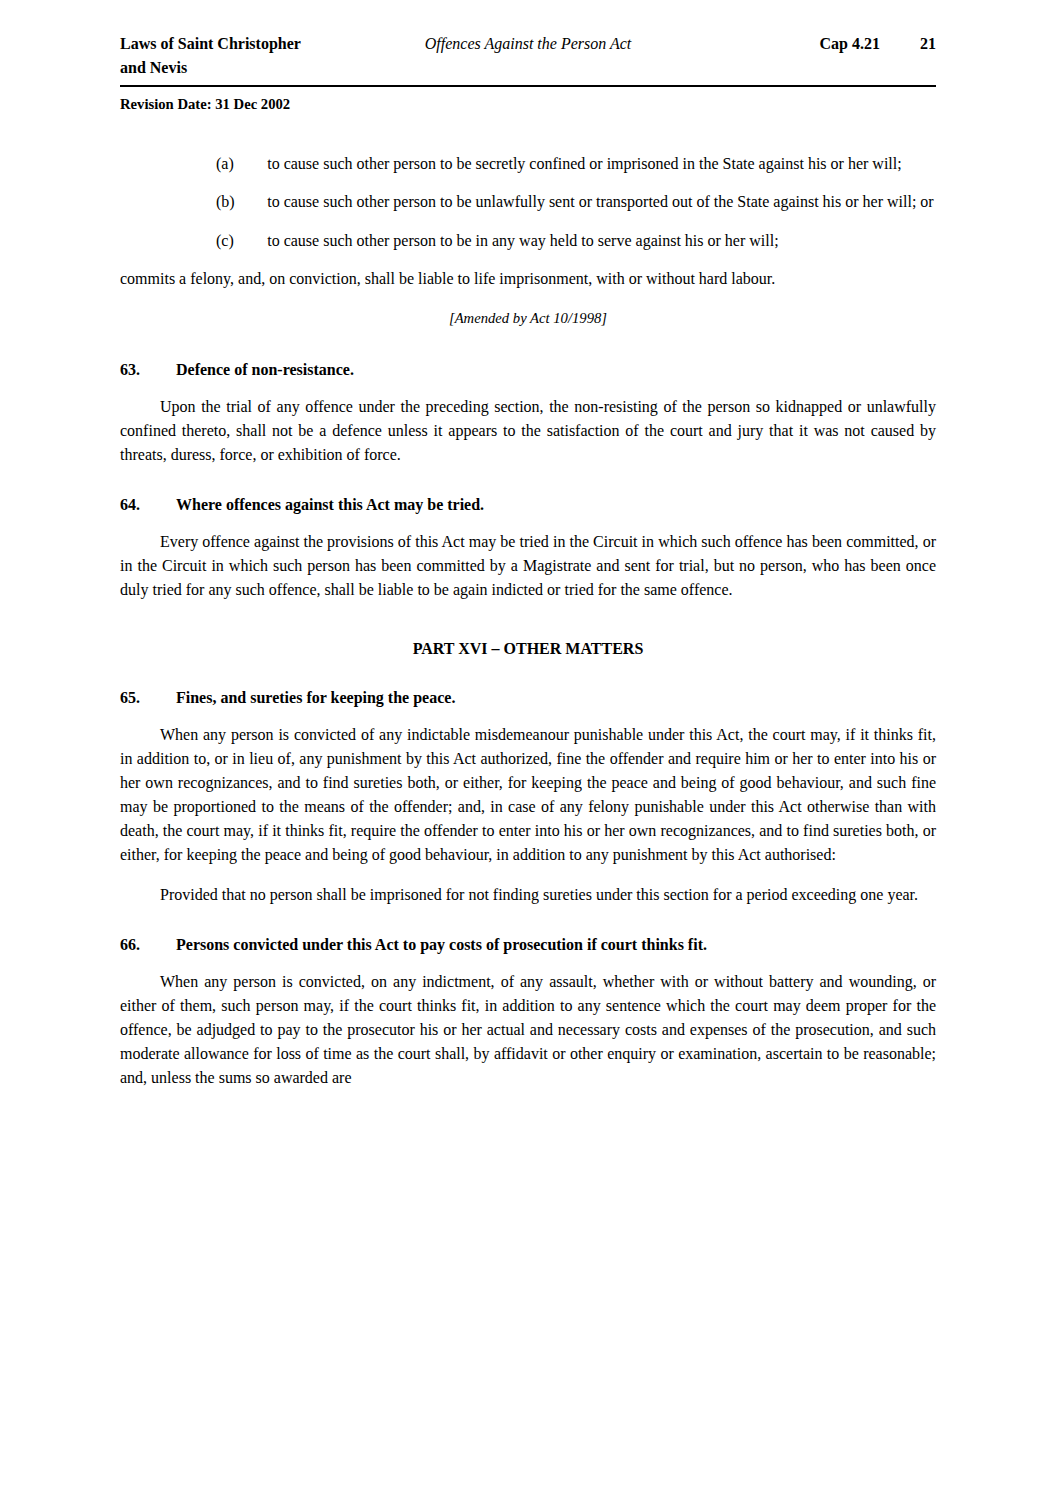Laws of Saint Christopher
and Nevis
Offences Against the Person Act
Cap 4.2121
Revision Date: 31 Dec 2002
(a) to cause such other person to be secretly confined or imprisoned in the State against his or her will;
(b) to cause such other person to be unlawfully sent or transported out of the State against his or her will; or
(c) to cause such other person to be in any way held to serve against his or her will;
commits a felony, and, on conviction, shall be liable to life imprisonment, with or without hard labour.
[Amended by Act 10/1998]
63. Defence of non-resistance.
Upon the trial of any offence under the preceding section, the non-resisting of the person so kidnapped or unlawfully confined thereto, shall not be a defence unless it appears to the satisfaction of the court and jury that it was not caused by threats, duress, force, or exhibition of force.
64. Where offences against this Act may be tried.
Every offence against the provisions of this Act may be tried in the Circuit in which such offence has been committed, or in the Circuit in which such person has been committed by a Magistrate and sent for trial, but no person, who has been once duly tried for any such offence, shall be liable to be again indicted or tried for the same offence.
PART XVI – OTHER MATTERS
65. Fines, and sureties for keeping the peace.
When any person is convicted of any indictable misdemeanour punishable under this Act, the court may, if it thinks fit, in addition to, or in lieu of, any punishment by this Act authorized, fine the offender and require him or her to enter into his or her own recognizances, and to find sureties both, or either, for keeping the peace and being of good behaviour, and such fine may be proportioned to the means of the offender; and, in case of any felony punishable under this Act otherwise than with death, the court may, if it thinks fit, require the offender to enter into his or her own recognizances, and to find sureties both, or either, for keeping the peace and being of good behaviour, in addition to any punishment by this Act authorised:
Provided that no person shall be imprisoned for not finding sureties under this section for a period exceeding one year.
66. Persons convicted under this Act to pay costs of prosecution if court thinks fit.
When any person is convicted, on any indictment, of any assault, whether with or without battery and wounding, or either of them, such person may, if the court thinks fit, in addition to any sentence which the court may deem proper for the offence, be adjudged to pay to the prosecutor his or her actual and necessary costs and expenses of the prosecution, and such moderate allowance for loss of time as the court shall, by affidavit or other enquiry or examination, ascertain to be reasonable; and, unless the sums so awarded are